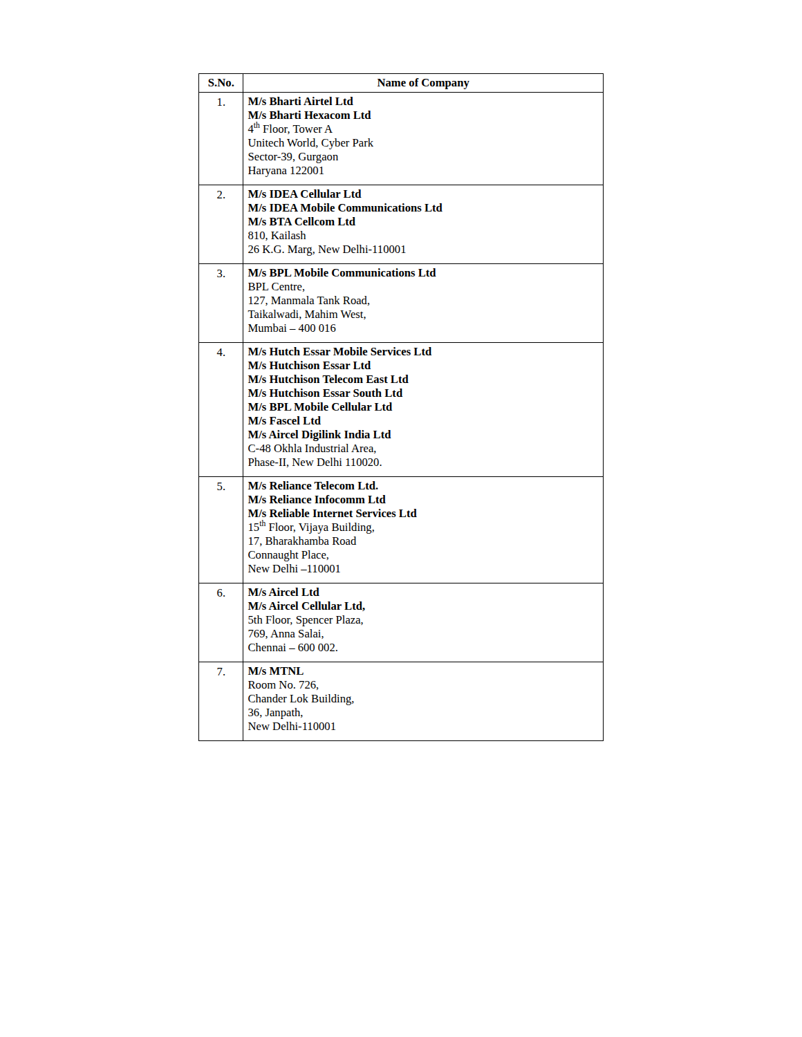| S.No. | Name of Company |
| --- | --- |
| 1. | M/s Bharti Airtel Ltd M/s Bharti Hexacom Ltd 4 th Floor, Tower A Unitech World, Cyber Park Sector-39, Gurgaon Haryana 122001 |
| 2. | M/s IDEA Cellular Ltd M/s IDEA Mobile Communications Ltd M/s BTA Cellcom Ltd 810, Kailash 26 K.G. Marg, New Delhi-110001 |
| 3. | M/s BPL Mobile Communications Ltd BPL Centre, 127, Manmala Tank Road, Taikalwadi, Mahim West, Mumbai – 400 016 |
| 4. | M/s Hutch Essar Mobile Services Ltd M/s Hutchison Essar Ltd M/s Hutchison Telecom East Ltd M/s Hutchison Essar South Ltd M/s BPL Mobile Cellular Ltd M/s Fascel Ltd M/s Aircel Digilink India Ltd C-48 Okhla Industrial Area, Phase-II, New Delhi 110020. |
| 5. | M/s Reliance Telecom Ltd. M/s Reliance Infocomm Ltd M/s Reliable Internet Services Ltd 15 th Floor, Vijaya Building, 17, Bharakhamba Road Connaught Place, New Delhi –110001 |
| 6. | M/s Aircel Ltd M/s Aircel Cellular Ltd, 5th Floor, Spencer Plaza, 769, Anna Salai, Chennai – 600 002. |
| 7. | M/s MTNL Room No. 726, Chander Lok Building, 36, Janpath, New Delhi-110001 |